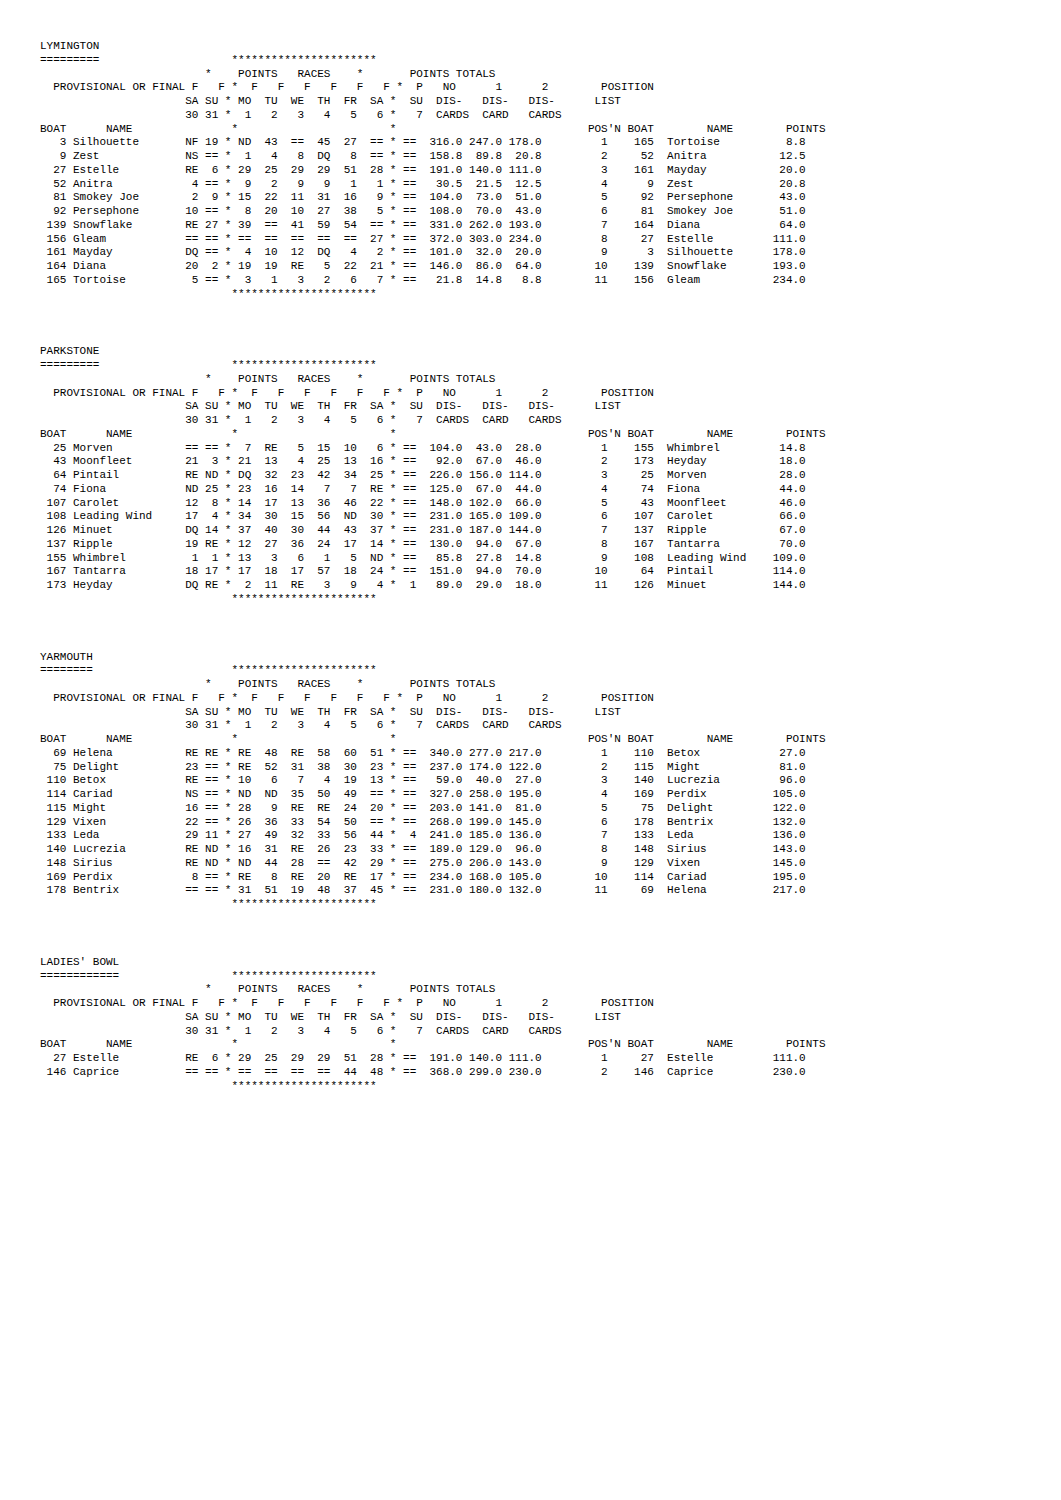LYMINGTON
=========                    **********************
                         *    POINTS   RACES    *       POINTS TOTALS
  PROVISIONAL OR FINAL F   F *  F   F   F   F   F   F *  P   NO      1      2        POSITION
                      SA SU * MO  TU  WE  TH  FR  SA *  SU  DIS-   DIS-   DIS-      LIST
                      30 31 *  1   2   3   4   5   6 *   7  CARDS  CARD   CARDS
BOAT      NAME               *                       *                             POS'N BOAT        NAME        POINTS
   3 Silhouette       NF 19 * ND  43  ==  45  27  == * ==  316.0 247.0 178.0         1    165  Tortoise          8.8
   9 Zest             NS == *  1   4   8  DQ   8  == * ==  158.8  89.8  20.8         2     52  Anitra           12.5
  27 Estelle          RE  6 * 29  25  29  29  51  28 * ==  191.0 140.0 111.0         3    161  Mayday           20.0
  52 Anitra            4 == *  9   2   9   9   1   1 * ==   30.5  21.5  12.5         4      9  Zest             20.8
  81 Smokey Joe        2  9 * 15  22  11  31  16   9 * ==  104.0  73.0  51.0         5     92  Persephone       43.0
  92 Persephone       10 == *  8  20  10  27  38   5 * ==  108.0  70.0  43.0         6     81  Smokey Joe       51.0
 139 Snowflake        RE 27 * 39  ==  41  59  54  == * ==  331.0 262.0 193.0         7    164  Diana            64.0
 156 Gleam            == == * ==  ==  ==  ==  ==  27 * ==  372.0 303.0 234.0         8     27  Estelle         111.0
 161 Mayday           DQ == *  4  10  12  DQ   4   2 * ==  101.0  32.0  20.0         9      3  Silhouette      178.0
 164 Diana            20  2 * 19  19  RE   5  22  21 * ==  146.0  86.0  64.0        10    139  Snowflake       193.0
 165 Tortoise          5 == *  3   1   3   2   6   7 * ==   21.8  14.8   8.8        11    156  Gleam           234.0
                             **********************
PARKSTONE
=========                    **********************
                         *    POINTS   RACES    *       POINTS TOTALS
  PROVISIONAL OR FINAL F   F *  F   F   F   F   F   F *  P   NO      1      2        POSITION
                      SA SU * MO  TU  WE  TH  FR  SA *  SU  DIS-   DIS-   DIS-      LIST
                      30 31 *  1   2   3   4   5   6 *   7  CARDS  CARD   CARDS
BOAT      NAME               *                       *                             POS'N BOAT        NAME        POINTS
  25 Morven           == == *  7  RE   5  15  10   6 * ==  104.0  43.0  28.0         1    155  Whimbrel         14.8
  43 Moonfleet        21  3 * 21  13   4  25  13  16 * ==   92.0  67.0  46.0         2    173  Heyday           18.0
  64 Pintail          RE ND * DQ  32  23  42  34  25 * ==  226.0 156.0 114.0         3     25  Morven           28.0
  74 Fiona            ND 25 * 23  16  14   7   7  RE * ==  125.0  67.0  44.0         4     74  Fiona            44.0
 107 Carolet          12  8 * 14  17  13  36  46  22 * ==  148.0 102.0  66.0         5     43  Moonfleet        46.0
 108 Leading Wind     17  4 * 34  30  15  56  ND  30 * ==  231.0 165.0 109.0         6    107  Carolet          66.0
 126 Minuet           DQ 14 * 37  40  30  44  43  37 * ==  231.0 187.0 144.0         7    137  Ripple           67.0
 137 Ripple           19 RE * 12  27  36  24  17  14 * ==  130.0  94.0  67.0         8    167  Tantarra         70.0
 155 Whimbrel          1  1 * 13   3   6   1   5  ND * ==   85.8  27.8  14.8         9    108  Leading Wind    109.0
 167 Tantarra         18 17 * 17  18  17  57  18  24 * ==  151.0  94.0  70.0        10     64  Pintail         114.0
 173 Heyday           DQ RE *  2  11  RE   3   9   4 *  1   89.0  29.0  18.0        11    126  Minuet          144.0
                             **********************
YARMOUTH
========                     **********************
                         *    POINTS   RACES    *       POINTS TOTALS
  PROVISIONAL OR FINAL F   F *  F   F   F   F   F   F *  P   NO      1      2        POSITION
                      SA SU * MO  TU  WE  TH  FR  SA *  SU  DIS-   DIS-   DIS-      LIST
                      30 31 *  1   2   3   4   5   6 *   7  CARDS  CARD   CARDS
BOAT      NAME               *                       *                             POS'N BOAT        NAME        POINTS
  69 Helena           RE RE * RE  48  RE  58  60  51 * ==  340.0 277.0 217.0         1    110  Betox            27.0
  75 Delight          23 == * RE  52  31  38  30  23 * ==  237.0 174.0 122.0         2    115  Might            81.0
 110 Betox            RE == * 10   6   7   4  19  13 * ==   59.0  40.0  27.0         3    140  Lucrezia         96.0
 114 Cariad           NS == * ND  ND  35  50  49  == * ==  327.0 258.0 195.0         4    169  Perdix          105.0
 115 Might            16 == * 28   9  RE  RE  24  20 * ==  203.0 141.0  81.0         5     75  Delight         122.0
 129 Vixen            22 == * 26  36  33  54  50  == * ==  268.0 199.0 145.0         6    178  Bentrix         132.0
 133 Leda             29 11 * 27  49  32  33  56  44 *  4  241.0 185.0 136.0         7    133  Leda            136.0
 140 Lucrezia         RE ND * 16  31  RE  26  23  33 * ==  189.0 129.0  96.0         8    148  Sirius          143.0
 148 Sirius           RE ND * ND  44  28  ==  42  29 * ==  275.0 206.0 143.0         9    129  Vixen           145.0
 169 Perdix            8 == * RE   8  RE  20  RE  17 * ==  234.0 168.0 105.0        10    114  Cariad          195.0
 178 Bentrix          == == * 31  51  19  48  37  45 * ==  231.0 180.0 132.0        11     69  Helena          217.0
                             **********************
LADIES' BOWL
============                 **********************
                         *    POINTS   RACES    *       POINTS TOTALS
  PROVISIONAL OR FINAL F   F *  F   F   F   F   F   F *  P   NO      1      2        POSITION
                      SA SU * MO  TU  WE  TH  FR  SA *  SU  DIS-   DIS-   DIS-      LIST
                      30 31 *  1   2   3   4   5   6 *   7  CARDS  CARD   CARDS
BOAT      NAME               *                       *                             POS'N BOAT        NAME        POINTS
  27 Estelle          RE  6 * 29  25  29  29  51  28 * ==  191.0 140.0 111.0         1     27  Estelle         111.0
 146 Caprice          == == * ==  ==  ==  ==  44  48 * ==  368.0 299.0 230.0         2    146  Caprice         230.0
                             **********************